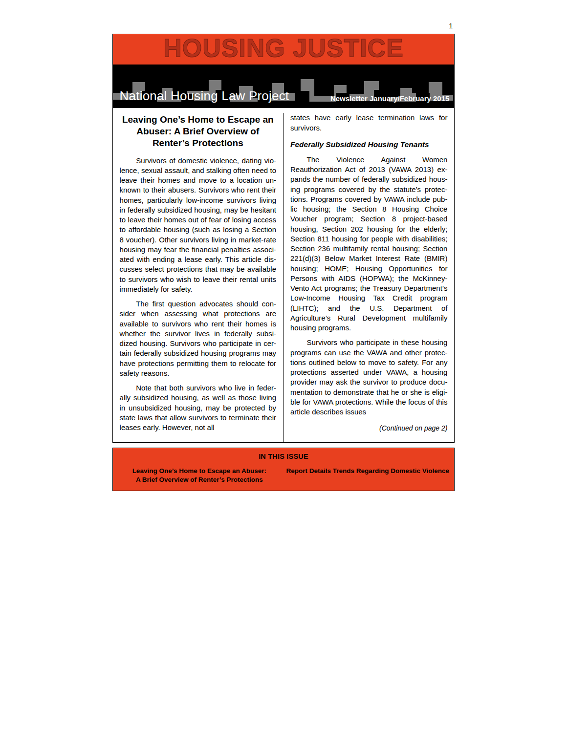1
HOUSING JUSTICE
National Housing Law Project
Newsletter January/February 2015
Leaving One’s Home to Escape an Abuser: A Brief Overview of Renter’s Protections
Survivors of domestic violence, dating violence, sexual assault, and stalking often need to leave their homes and move to a location unknown to their abusers. Survivors who rent their homes, particularly low-income survivors living in federally subsidized housing, may be hesitant to leave their homes out of fear of losing access to affordable housing (such as losing a Section 8 voucher). Other survivors living in market-rate housing may fear the financial penalties associated with ending a lease early. This article discusses select protections that may be available to survivors who wish to leave their rental units immediately for safety.
The first question advocates should consider when assessing what protections are available to survivors who rent their homes is whether the survivor lives in federally subsidized housing. Survivors who participate in certain federally subsidized housing programs may have protections permitting them to relocate for safety reasons.
Note that both survivors who live in federally subsidized housing, as well as those living in unsubsidized housing, may be protected by state laws that allow survivors to terminate their leases early. However, not all
states have early lease termination laws for survivors.
Federally Subsidized Housing Tenants
The Violence Against Women Reauthorization Act of 2013 (VAWA 2013) expands the number of federally subsidized housing programs covered by the statute’s protections. Programs covered by VAWA include public housing; the Section 8 Housing Choice Voucher program; Section 8 project-based housing, Section 202 housing for the elderly; Section 811 housing for people with disabilities; Section 236 multifamily rental housing; Section 221(d)(3) Below Market Interest Rate (BMIR) housing; HOME; Housing Opportunities for Persons with AIDS (HOPWA); the McKinney-Vento Act programs; the Treasury Department’s Low-Income Housing Tax Credit program (LIHTC); and the U.S. Department of Agriculture’s Rural Development multifamily housing programs.
Survivors who participate in these housing programs can use the VAWA and other protections outlined below to move to safety. For any protections asserted under VAWA, a housing provider may ask the survivor to produce documentation to demonstrate that he or she is eligible for VAWA protections. While the focus of this article describes issues
(Continued on page 2)
IN THIS ISSUE
Leaving One’s Home to Escape an Abuser:
A Brief Overview of Renter’s Protections
Report Details Trends Regarding Domestic Violence